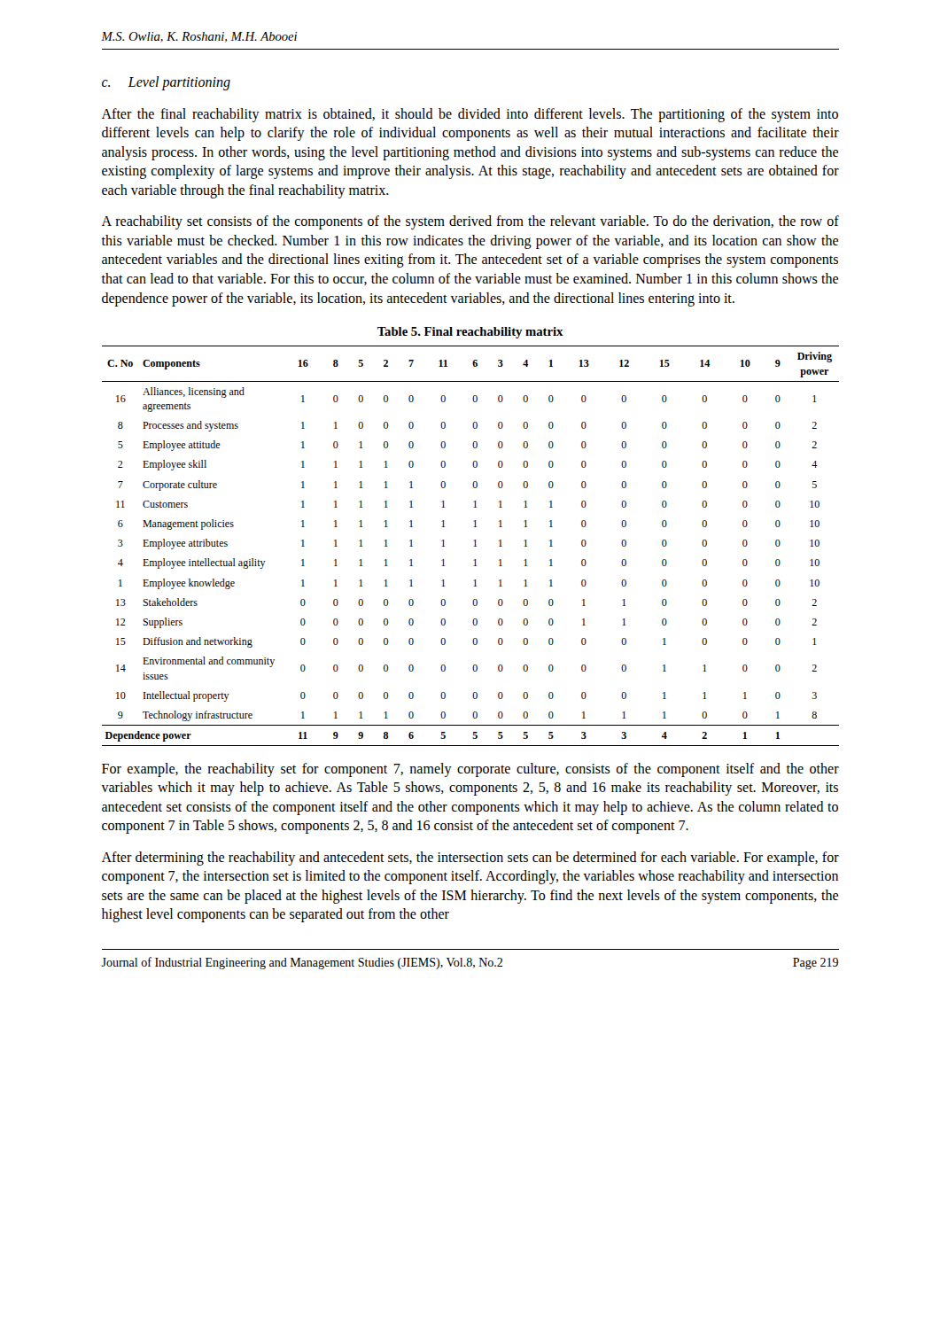M.S. Owlia, K. Roshani, M.H. Abooei
c. Level partitioning
After the final reachability matrix is obtained, it should be divided into different levels. The partitioning of the system into different levels can help to clarify the role of individual components as well as their mutual interactions and facilitate their analysis process. In other words, using the level partitioning method and divisions into systems and sub-systems can reduce the existing complexity of large systems and improve their analysis. At this stage, reachability and antecedent sets are obtained for each variable through the final reachability matrix.
A reachability set consists of the components of the system derived from the relevant variable. To do the derivation, the row of this variable must be checked. Number 1 in this row indicates the driving power of the variable, and its location can show the antecedent variables and the directional lines exiting from it. The antecedent set of a variable comprises the system components that can lead to that variable. For this to occur, the column of the variable must be examined. Number 1 in this column shows the dependence power of the variable, its location, its antecedent variables, and the directional lines entering into it.
Table 5. Final reachability matrix
| C. No | Components | 16 | 8 | 5 | 2 | 7 | 11 | 6 | 3 | 4 | 1 | 13 | 12 | 15 | 14 | 10 | 9 | Driving power |
| --- | --- | --- | --- | --- | --- | --- | --- | --- | --- | --- | --- | --- | --- | --- | --- | --- | --- | --- |
| 16 | Alliances, licensing and agreements | 1 | 0 | 0 | 0 | 0 | 0 | 0 | 0 | 0 | 0 | 0 | 0 | 0 | 0 | 0 | 0 | 1 |
| 8 | Processes and systems | 1 | 1 | 0 | 0 | 0 | 0 | 0 | 0 | 0 | 0 | 0 | 0 | 0 | 0 | 0 | 0 | 2 |
| 5 | Employee attitude | 1 | 0 | 1 | 0 | 0 | 0 | 0 | 0 | 0 | 0 | 0 | 0 | 0 | 0 | 0 | 0 | 2 |
| 2 | Employee skill | 1 | 1 | 1 | 1 | 0 | 0 | 0 | 0 | 0 | 0 | 0 | 0 | 0 | 0 | 0 | 0 | 4 |
| 7 | Corporate culture | 1 | 1 | 1 | 1 | 1 | 0 | 0 | 0 | 0 | 0 | 0 | 0 | 0 | 0 | 0 | 0 | 5 |
| 11 | Customers | 1 | 1 | 1 | 1 | 1 | 1 | 1 | 1 | 1 | 1 | 0 | 0 | 0 | 0 | 0 | 0 | 10 |
| 6 | Management policies | 1 | 1 | 1 | 1 | 1 | 1 | 1 | 1 | 1 | 1 | 0 | 0 | 0 | 0 | 0 | 0 | 10 |
| 3 | Employee attributes | 1 | 1 | 1 | 1 | 1 | 1 | 1 | 1 | 1 | 1 | 0 | 0 | 0 | 0 | 0 | 0 | 10 |
| 4 | Employee intellectual agility | 1 | 1 | 1 | 1 | 1 | 1 | 1 | 1 | 1 | 1 | 0 | 0 | 0 | 0 | 0 | 0 | 10 |
| 1 | Employee knowledge | 1 | 1 | 1 | 1 | 1 | 1 | 1 | 1 | 1 | 1 | 0 | 0 | 0 | 0 | 0 | 0 | 10 |
| 13 | Stakeholders | 0 | 0 | 0 | 0 | 0 | 0 | 0 | 0 | 0 | 0 | 1 | 1 | 0 | 0 | 0 | 0 | 2 |
| 12 | Suppliers | 0 | 0 | 0 | 0 | 0 | 0 | 0 | 0 | 0 | 0 | 1 | 1 | 0 | 0 | 0 | 0 | 2 |
| 15 | Diffusion and networking | 0 | 0 | 0 | 0 | 0 | 0 | 0 | 0 | 0 | 0 | 0 | 0 | 1 | 0 | 0 | 0 | 1 |
| 14 | Environmental and community issues | 0 | 0 | 0 | 0 | 0 | 0 | 0 | 0 | 0 | 0 | 0 | 0 | 1 | 1 | 0 | 0 | 2 |
| 10 | Intellectual property | 0 | 0 | 0 | 0 | 0 | 0 | 0 | 0 | 0 | 0 | 0 | 0 | 1 | 1 | 1 | 0 | 3 |
| 9 | Technology infrastructure | 1 | 1 | 1 | 1 | 0 | 0 | 0 | 0 | 0 | 0 | 1 | 1 | 1 | 0 | 0 | 1 | 8 |
| Dependence power | 11 | 9 | 9 | 8 | 6 | 5 | 5 | 5 | 5 | 5 | 3 | 3 | 4 | 2 | 1 | 1 | |
For example, the reachability set for component 7, namely corporate culture, consists of the component itself and the other variables which it may help to achieve. As Table 5 shows, components 2, 5, 8 and 16 make its reachability set. Moreover, its antecedent set consists of the component itself and the other components which it may help to achieve. As the column related to component 7 in Table 5 shows, components 2, 5, 8 and 16 consist of the antecedent set of component 7.
After determining the reachability and antecedent sets, the intersection sets can be determined for each variable. For example, for component 7, the intersection set is limited to the component itself. Accordingly, the variables whose reachability and intersection sets are the same can be placed at the highest levels of the ISM hierarchy. To find the next levels of the system components, the highest level components can be separated out from the other
Journal of Industrial Engineering and Management Studies (JIEMS), Vol.8, No.2
Page 219